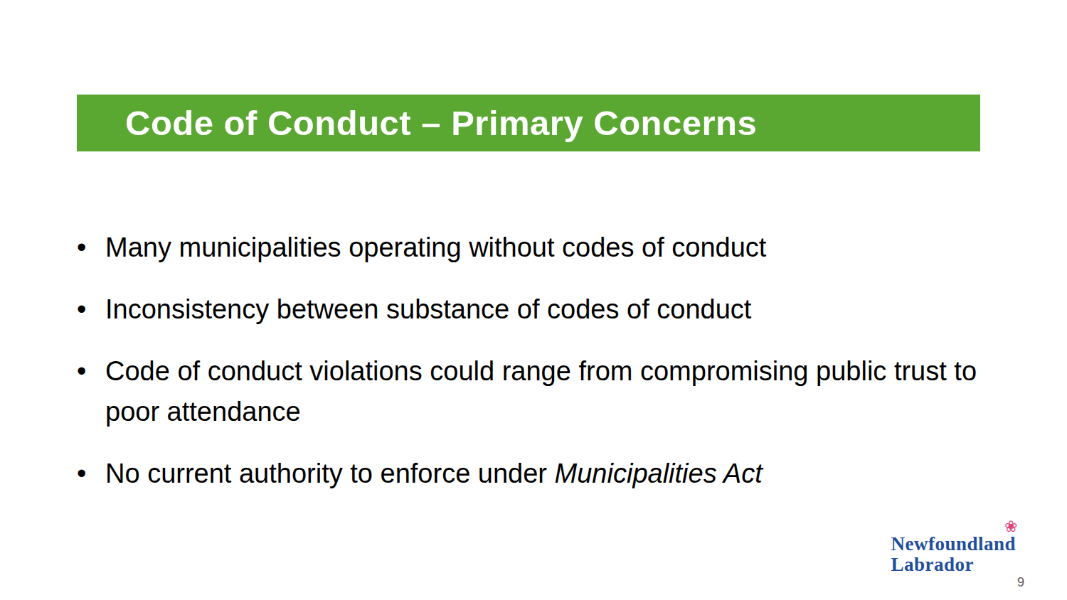Code of Conduct – Primary Concerns
Many municipalities operating without codes of conduct
Inconsistency between substance of codes of conduct
Code of conduct violations could range from compromising public trust to poor attendance
No current authority to enforce under Municipalities Act
❀ NewfoundlandLabrador
9